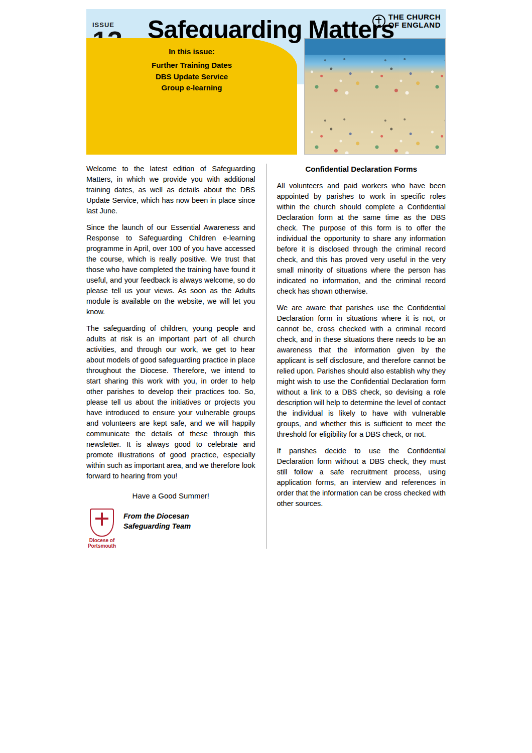THE CHURCH
OF ENGLAND
ISSUE
13
JUNE 2014
Safeguarding Matters
In this issue:
Further Training Dates
DBS Update Service
Group e-learning
Welcome to the latest edition of Safeguarding Matters, in which we provide you with additional training dates, as well as details about the DBS Update Service, which has now been in place since last June.
Since the launch of our Essential Awareness and Response to Safeguarding Children e-learning programme in April, over 100 of you have accessed the course, which is really positive. We trust that those who have completed the training have found it useful, and your feedback is always welcome, so do please tell us your views. As soon as the Adults module is available on the website, we will let you know.
The safeguarding of children, young people and adults at risk is an important part of all church activities, and through our work, we get to hear about models of good safeguarding practice in place throughout the Diocese. Therefore, we intend to start sharing this work with you, in order to help other parishes to develop their practices too. So, please tell us about the initiatives or projects you have introduced to ensure your vulnerable groups and volunteers are kept safe, and we will happily communicate the details of these through this newsletter. It is always good to celebrate and promote illustrations of good practice, especially within such as important area, and we therefore look forward to hearing from you!
Have a Good Summer!
Diocese of
Portsmouth
From the Diocesan
Safeguarding Team
Confidential Declaration Forms
All volunteers and paid workers who have been appointed by parishes to work in specific roles within the church should complete a Confidential Declaration form at the same time as the DBS check. The purpose of this form is to offer the individual the opportunity to share any information before it is disclosed through the criminal record check, and this has proved very useful in the very small minority of situations where the person has indicated no information, and the criminal record check has shown otherwise.
We are aware that parishes use the Confidential Declaration form in situations where it is not, or cannot be, cross checked with a criminal record check, and in these situations there needs to be an awareness that the information given by the applicant is self disclosure, and therefore cannot be relied upon. Parishes should also establish why they might wish to use the Confidential Declaration form without a link to a DBS check, so devising a role description will help to determine the level of contact the individual is likely to have with vulnerable groups, and whether this is sufficient to meet the threshold for eligibility for a DBS check, or not.
If parishes decide to use the Confidential Declaration form without a DBS check, they must still follow a safe recruitment process, using application forms, an interview and references in order that the information can be cross checked with other sources.